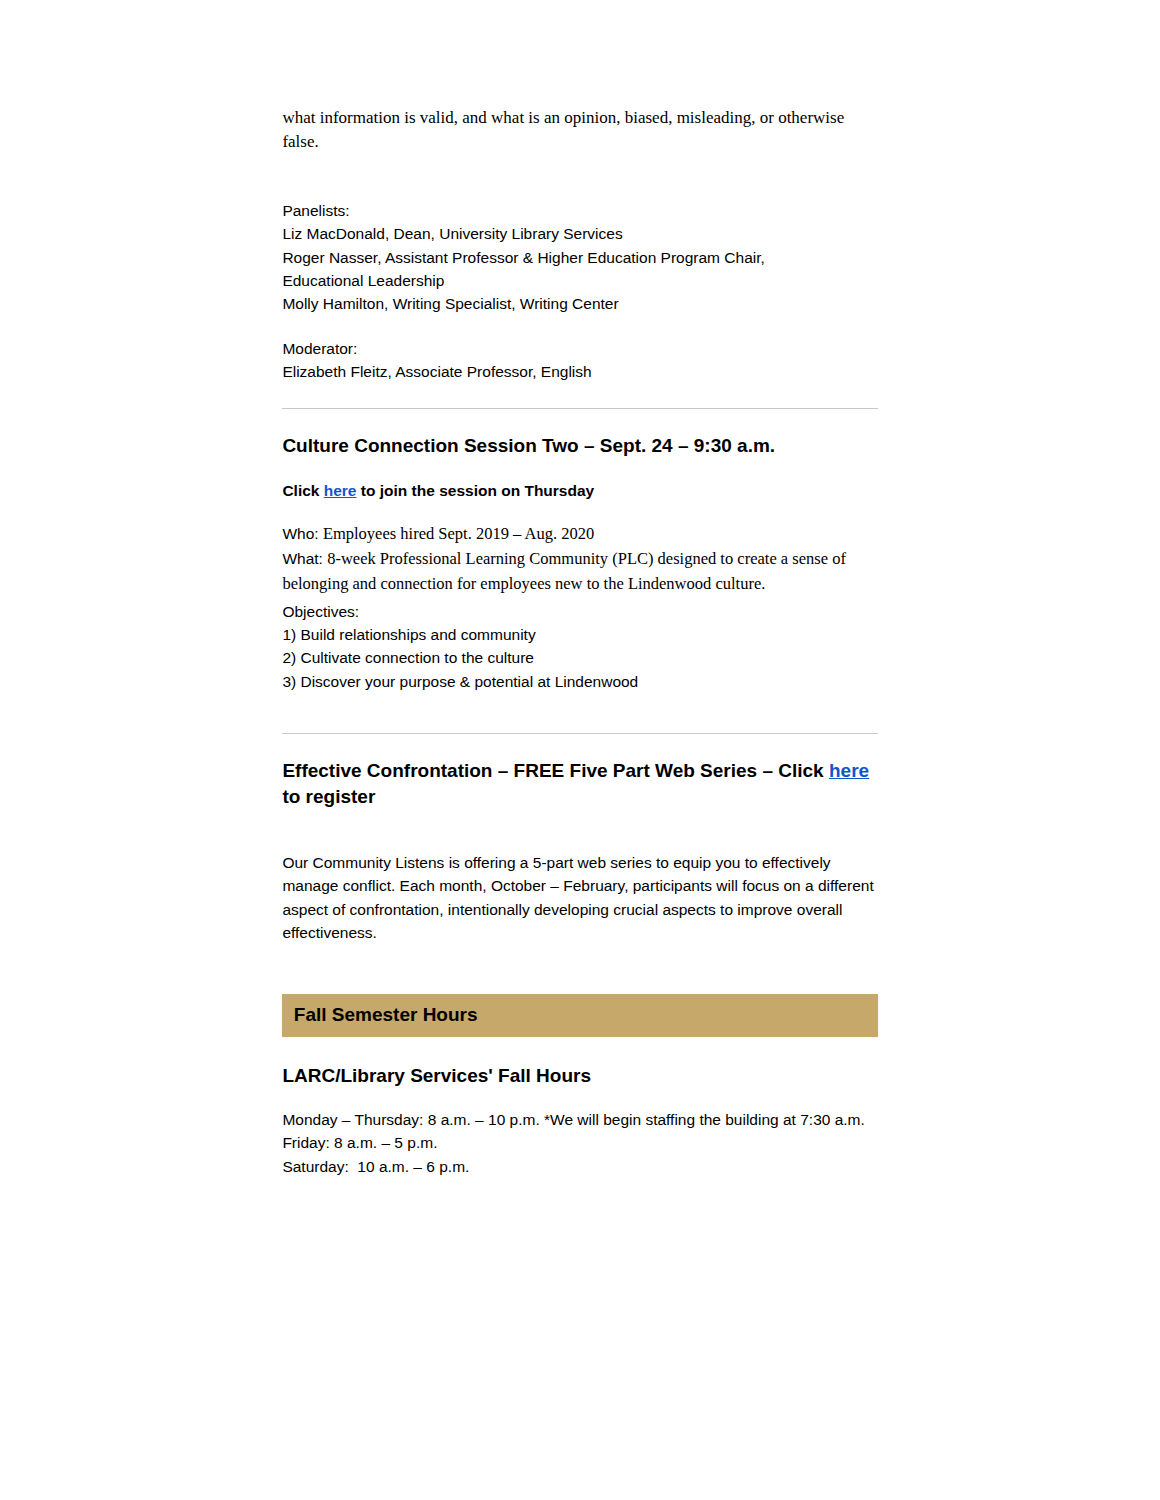what information is valid, and what is an opinion, biased, misleading, or otherwise false.
Panelists: Liz MacDonald, Dean, University Library Services
Roger Nasser, Assistant Professor & Higher Education Program Chair,
Educational Leadership
Molly Hamilton, Writing Specialist, Writing Center
Moderator:
Elizabeth Fleitz, Associate Professor, English
Culture Connection Session Two – Sept. 24 – 9:30 a.m.
Click here to join the session on Thursday
Who: Employees hired Sept. 2019 – Aug. 2020
What: 8-week Professional Learning Community (PLC) designed to create a sense of belonging and connection for employees new to the Lindenwood culture.
Objectives:
1) Build relationships and community
2) Cultivate connection to the culture
3) Discover your purpose & potential at Lindenwood
Effective Confrontation – FREE Five Part Web Series – Click here to register
Our Community Listens is offering a 5-part web series to equip you to effectively manage conflict. Each month, October – February, participants will focus on a different aspect of confrontation, intentionally developing crucial aspects to improve overall effectiveness.
Fall Semester Hours
LARC/Library Services' Fall Hours
Monday – Thursday: 8 a.m. – 10 p.m. *We will begin staffing the building at 7:30 a.m.
Friday: 8 a.m. – 5 p.m.
Saturday: 10 a.m. – 6 p.m.